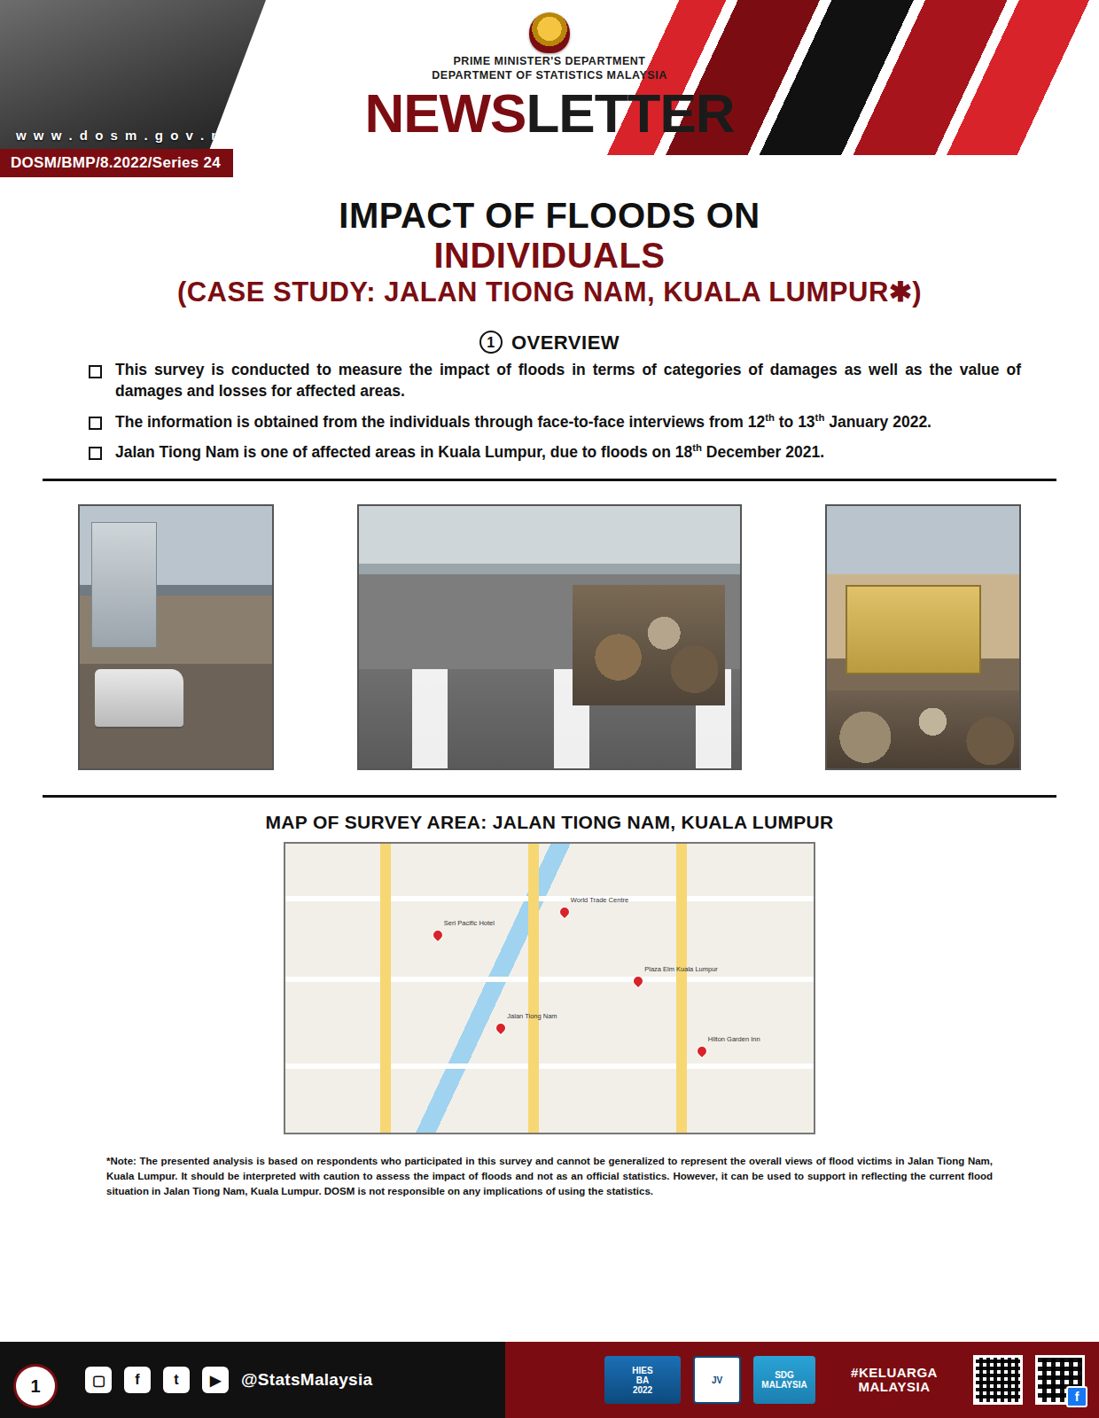w w w . d o s m . g o v . m y
PRIME MINISTER'S DEPARTMENT
DEPARTMENT OF STATISTICS MALAYSIA
NEWS LETTER
DOSM/BMP/8.2022/Series 24
IMPACT OF FLOODS ON INDIVIDUALS (CASE STUDY: JALAN TIONG NAM, KUALA LUMPUR✱)
1 OVERVIEW
This survey is conducted to measure the impact of floods in terms of categories of damages as well as the value of damages and losses for affected areas.
The information is obtained from the individuals through face-to-face interviews from 12th to 13th January 2022.
Jalan Tiong Nam is one of affected areas in Kuala Lumpur, due to floods on 18th December 2021.
MAP OF SURVEY AREA: JALAN TIONG NAM, KUALA LUMPUR
Seri Pacific Hotel World Trade Centre Plaza Elm Kuala Lumpur Jalan Tiong Nam Hilton Garden Inn
*Note: The presented analysis is based on respondents who participated in this survey and cannot be generalized to represent the overall views of flood victims in Jalan Tiong Nam, Kuala Lumpur. It should be interpreted with caution to assess the impact of floods and not as an official statistics. However, it can be used to support in reflecting the current flood situation in Jalan Tiong Nam, Kuala Lumpur. DOSM is not responsible on any implications of using the statistics.
1
▢ f t ▶ @Stats Malaysia
HIES
BA
2022
JV
SDG
MALAYSIA
#KELUARGA
MALAYSIA